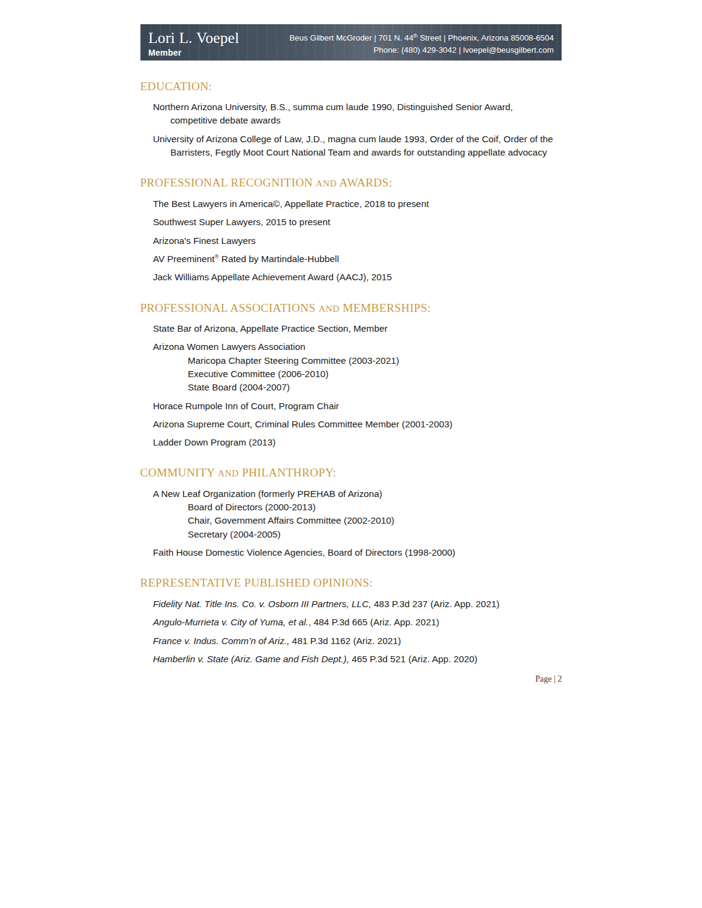Lori L. Voepel
Member
Beus Gilbert McGroder | 701 N. 44th Street | Phoenix, Arizona 85008-6504
Phone: (480) 429-3042 | lvoepel@beusgilbert.com
Education:
Northern Arizona University, B.S., summa cum laude 1990, Distinguished Senior Award, competitive debate awards
University of Arizona College of Law, J.D., magna cum laude 1993, Order of the Coif, Order of the Barristers, Fegtly Moot Court National Team and awards for outstanding appellate advocacy
Professional Recognition and Awards:
The Best Lawyers in America©, Appellate Practice, 2018 to present
Southwest Super Lawyers, 2015 to present
Arizona's Finest Lawyers
AV Preeminent® Rated by Martindale-Hubbell
Jack Williams Appellate Achievement Award (AACJ), 2015
Professional Associations and Memberships:
State Bar of Arizona, Appellate Practice Section, Member
Arizona Women Lawyers Association Maricopa Chapter Steering Committee (2003-2021) Executive Committee (2006-2010) State Board (2004-2007)
Horace Rumpole Inn of Court, Program Chair
Arizona Supreme Court, Criminal Rules Committee Member (2001-2003)
Ladder Down Program (2013)
Community and Philanthropy:
A New Leaf Organization (formerly PREHAB of Arizona) Board of Directors (2000-2013) Chair, Government Affairs Committee (2002-2010) Secretary (2004-2005)
Faith House Domestic Violence Agencies, Board of Directors (1998-2000)
Representative Published Opinions:
Fidelity Nat. Title Ins. Co. v. Osborn III Partners, LLC, 483 P.3d 237 (Ariz. App. 2021)
Angulo-Murrieta v. City of Yuma, et al., 484 P.3d 665 (Ariz. App. 2021)
France v. Indus. Comm’n of Ariz., 481 P.3d 1162 (Ariz. 2021)
Hamberlin v. State (Ariz. Game and Fish Dept.), 465 P.3d 521 (Ariz. App. 2020)
Page | 2